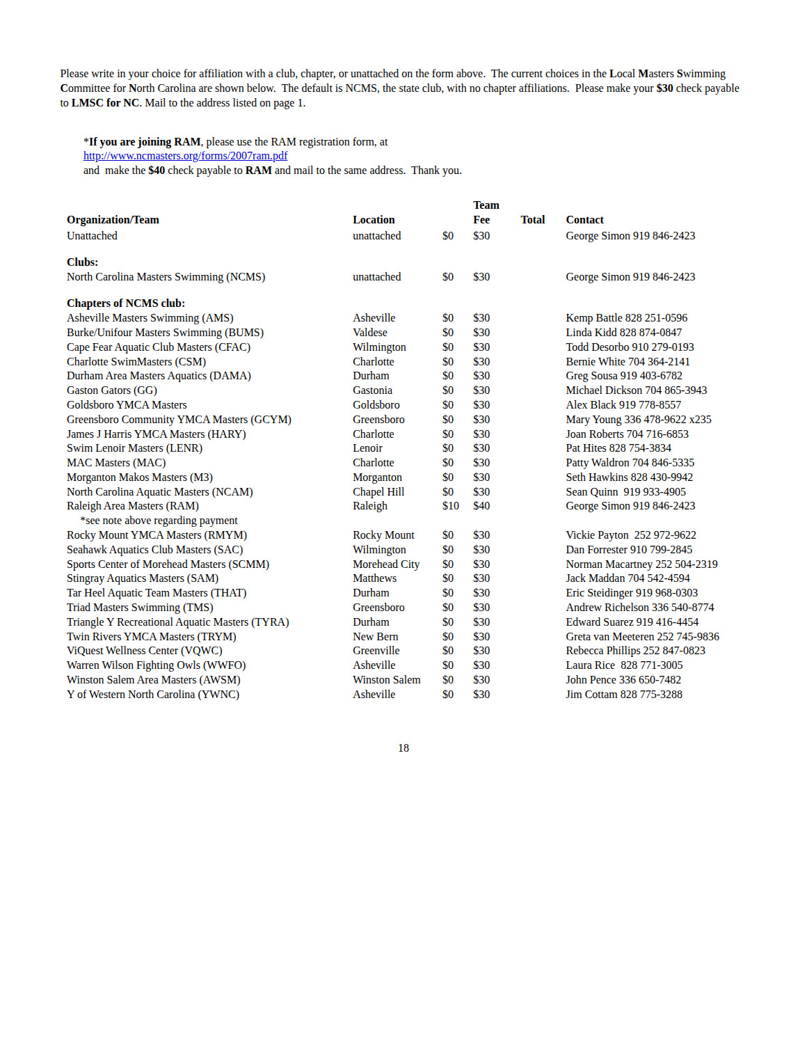Please write in your choice for affiliation with a club, chapter, or unattached on the form above. The current choices in the Local Masters Swimming Committee for North Carolina are shown below. The default is NCMS, the state club, with no chapter affiliations. Please make your $30 check payable to LMSC for NC. Mail to the address listed on page 1.
*If you are joining RAM, please use the RAM registration form, at
http://www.ncmasters.org/forms/2007ram.pdf
and make the $40 check payable to RAM and mail to the same address. Thank you.
| Organization/Team | Location | | Team Fee | Total | Contact |
| --- | --- | --- | --- | --- | --- |
| Unattached | unattached | $0 | $30 | | George Simon 919 846-2423 |
| Clubs: |
| North Carolina Masters Swimming (NCMS) | unattached | $0 | $30 | | George Simon 919 846-2423 |
| Chapters of NCMS club: |
| Asheville Masters Swimming (AMS) | Asheville | $0 | $30 | | Kemp Battle 828 251-0596 |
| Burke/Unifour Masters Swimming (BUMS) | Valdese | $0 | $30 | | Linda Kidd 828 874-0847 |
| Cape Fear Aquatic Club Masters (CFAC) | Wilmington | $0 | $30 | | Todd Desorbo 910 279-0193 |
| Charlotte SwimMasters (CSM) | Charlotte | $0 | $30 | | Bernie White 704 364-2141 |
| Durham Area Masters Aquatics (DAMA) | Durham | $0 | $30 | | Greg Sousa 919 403-6782 |
| Gaston Gators (GG) | Gastonia | $0 | $30 | | Michael Dickson 704 865-3943 |
| Goldsboro YMCA Masters | Goldsboro | $0 | $30 | | Alex Black 919 778-8557 |
| Greensboro Community YMCA Masters (GCYM) | Greensboro | $0 | $30 | | Mary Young 336 478-9622 x235 |
| James J Harris YMCA Masters (HARY) | Charlotte | $0 | $30 | | Joan Roberts 704 716-6853 |
| Swim Lenoir Masters (LENR) | Lenoir | $0 | $30 | | Pat Hites 828 754-3834 |
| MAC Masters (MAC) | Charlotte | $0 | $30 | | Patty Waldron 704 846-5335 |
| Morganton Makos Masters (M3) | Morganton | $0 | $30 | | Seth Hawkins 828 430-9942 |
| North Carolina Aquatic Masters (NCAM) | Chapel Hill | $0 | $30 | | Sean Quinn 919 933-4905 |
| Raleigh Area Masters (RAM) | Raleigh | $10 | $40 | | George Simon 919 846-2423 |
| *see note above regarding payment | | | | | |
| Rocky Mount YMCA Masters (RMYM) | Rocky Mount | $0 | $30 | | Vickie Payton 252 972-9622 |
| Seahawk Aquatics Club Masters (SAC) | Wilmington | $0 | $30 | | Dan Forrester 910 799-2845 |
| Sports Center of Morehead Masters (SCMM) | Morehead City | $0 | $30 | | Norman Macartney 252 504-2319 |
| Stingray Aquatics Masters (SAM) | Matthews | $0 | $30 | | Jack Maddan 704 542-4594 |
| Tar Heel Aquatic Team Masters (THAT) | Durham | $0 | $30 | | Eric Steidinger 919 968-0303 |
| Triad Masters Swimming (TMS) | Greensboro | $0 | $30 | | Andrew Richelson 336 540-8774 |
| Triangle Y Recreational Aquatic Masters (TYRA) | Durham | $0 | $30 | | Edward Suarez 919 416-4454 |
| Twin Rivers YMCA Masters (TRYM) | New Bern | $0 | $30 | | Greta van Meeteren 252 745-9836 |
| ViQuest Wellness Center (VQWC) | Greenville | $0 | $30 | | Rebecca Phillips 252 847-0823 |
| Warren Wilson Fighting Owls (WWFO) | Asheville | $0 | $30 | | Laura Rice 828 771-3005 |
| Winston Salem Area Masters (AWSM) | Winston Salem | $0 | $30 | | John Pence 336 650-7482 |
| Y of Western North Carolina (YWNC) | Asheville | $0 | $30 | | Jim Cottam 828 775-3288 |
18